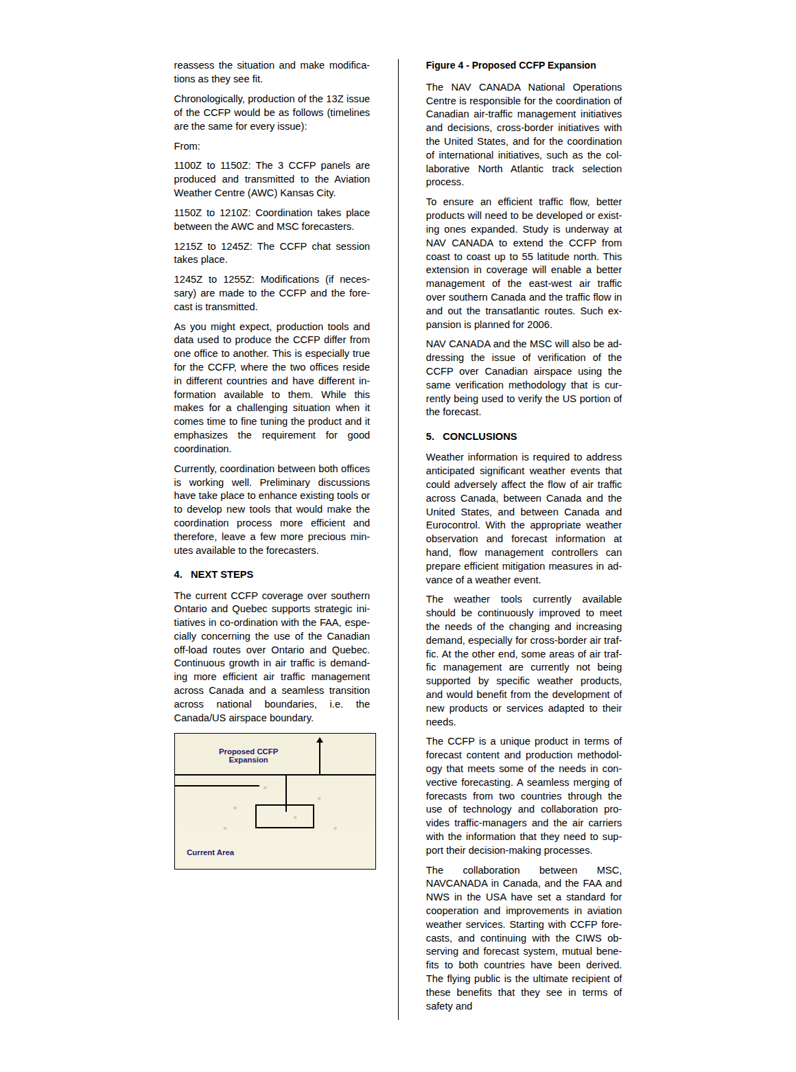reassess the situation and make modifications as they see fit.
Chronologically, production of the 13Z issue of the CCFP would be as follows (timelines are the same for every issue):
From:
1100Z to 1150Z: The 3 CCFP panels are produced and transmitted to the Aviation Weather Centre (AWC) Kansas City.
1150Z to 1210Z: Coordination takes place between the AWC and MSC forecasters.
1215Z to 1245Z: The CCFP chat session takes place.
1245Z to 1255Z: Modifications (if necessary) are made to the CCFP and the forecast is transmitted.
As you might expect, production tools and data used to produce the CCFP differ from one office to another. This is especially true for the CCFP, where the two offices reside in different countries and have different information available to them. While this makes for a challenging situation when it comes time to fine tuning the product and it emphasizes the requirement for good coordination.
Currently, coordination between both offices is working well. Preliminary discussions have take place to enhance existing tools or to develop new tools that would make the coordination process more efficient and therefore, leave a few more precious minutes available to the forecasters.
4. NEXT STEPS
The current CCFP coverage over southern Ontario and Quebec supports strategic initiatives in co-ordination with the FAA, especially concerning the use of the Canadian off-load routes over Ontario and Quebec. Continuous growth in air traffic is demanding more efficient air traffic management across Canada and a seamless transition across national boundaries, i.e. the Canada/US airspace boundary.
Proposed CCFP
Expansion
Current Area
55
Figure 4 - Proposed CCFP Expansion
The NAV CANADA National Operations Centre is responsible for the coordination of Canadian air-traffic management initiatives and decisions, cross-border initiatives with the United States, and for the coordination of international initiatives, such as the collaborative North Atlantic track selection process.
To ensure an efficient traffic flow, better products will need to be developed or existing ones expanded. Study is underway at NAV CANADA to extend the CCFP from coast to coast up to 55 latitude north. This extension in coverage will enable a better management of the east-west air traffic over southern Canada and the traffic flow in and out the transatlantic routes. Such expansion is planned for 2006.
NAV CANADA and the MSC will also be addressing the issue of verification of the CCFP over Canadian airspace using the same verification methodology that is currently being used to verify the US portion of the forecast.
5. CONCLUSIONS
Weather information is required to address anticipated significant weather events that could adversely affect the flow of air traffic across Canada, between Canada and the United States, and between Canada and Eurocontrol. With the appropriate weather observation and forecast information at hand, flow management controllers can prepare efficient mitigation measures in advance of a weather event.
The weather tools currently available should be continuously improved to meet the needs of the changing and increasing demand, especially for cross-border air traffic. At the other end, some areas of air traffic management are currently not being supported by specific weather products, and would benefit from the development of new products or services adapted to their needs.
The CCFP is a unique product in terms of forecast content and production methodology that meets some of the needs in convective forecasting. A seamless merging of forecasts from two countries through the use of technology and collaboration provides traffic-managers and the air carriers with the information that they need to support their decision-making processes.
The collaboration between MSC, NAVCANADA in Canada, and the FAA and NWS in the USA have set a standard for cooperation and improvements in aviation weather services. Starting with CCFP forecasts, and continuing with the CIWS observing and forecast system, mutual benefits to both countries have been derived. The flying public is the ultimate recipient of these benefits that they see in terms of safety and